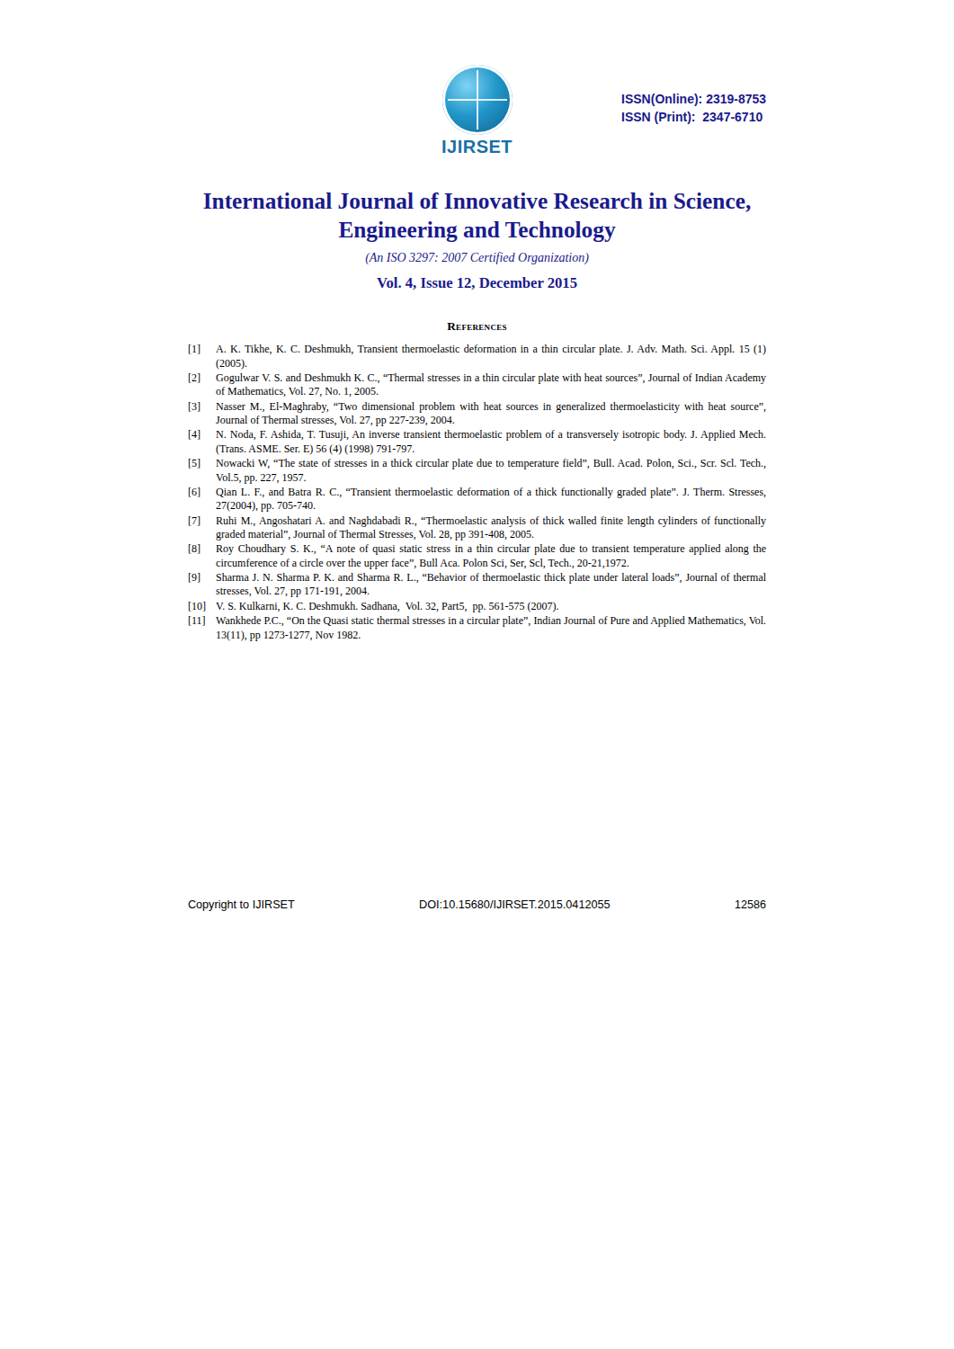ISSN(Online): 2319-8753
ISSN (Print): 2347-6710
IJIRSET
International Journal of Innovative Research in Science,
Engineering and Technology
(An ISO 3297: 2007 Certified Organization)
Vol. 4, Issue 12, December 2015
References
[1] A. K. Tikhe, K. C. Deshmukh, Transient thermoelastic deformation in a thin circular plate. J. Adv. Math. Sci. Appl. 15 (1) (2005).
[2] Gogulwar V. S. and Deshmukh K. C., “Thermal stresses in a thin circular plate with heat sources”, Journal of Indian Academy of Mathematics, Vol. 27, No. 1, 2005.
[3] Nasser M., El-Maghraby, “Two dimensional problem with heat sources in generalized thermoelasticity with heat source”, Journal of Thermal stresses, Vol. 27, pp 227-239, 2004.
[4] N. Noda, F. Ashida, T. Tusuji, An inverse transient thermoelastic problem of a transversely isotropic body. J. Applied Mech. (Trans. ASME. Ser. E) 56 (4) (1998) 791-797.
[5] Nowacki W, “The state of stresses in a thick circular plate due to temperature field”, Bull. Acad. Polon, Sci., Scr. Scl. Tech., Vol.5, pp. 227, 1957.
[6] Qian L. F., and Batra R. C., “Transient thermoelastic deformation of a thick functionally graded plate”. J. Therm. Stresses, 27(2004), pp. 705-740.
[7] Ruhi M., Angoshatari A. and Naghdabadi R., “Thermoelastic analysis of thick walled finite length cylinders of functionally graded material”, Journal of Thermal Stresses, Vol. 28, pp 391-408, 2005.
[8] Roy Choudhary S. K., “A note of quasi static stress in a thin circular plate due to transient temperature applied along the circumference of a circle over the upper face”, Bull Aca. Polon Sci, Ser, Scl, Tech., 20-21,1972.
[9] Sharma J. N. Sharma P. K. and Sharma R. L., “Behavior of thermoelastic thick plate under lateral loads”, Journal of thermal stresses, Vol. 27, pp 171-191, 2004.
[10] V. S. Kulkarni, K. C. Deshmukh. Sadhana, Vol. 32, Part5, pp. 561-575 (2007).
[11] Wankhede P.C., “On the Quasi static thermal stresses in a circular plate”, Indian Journal of Pure and Applied Mathematics, Vol. 13(11), pp 1273-1277, Nov 1982.
Copyright to IJIRSET
DOI:10.15680/IJIRSET.2015.0412055
12586